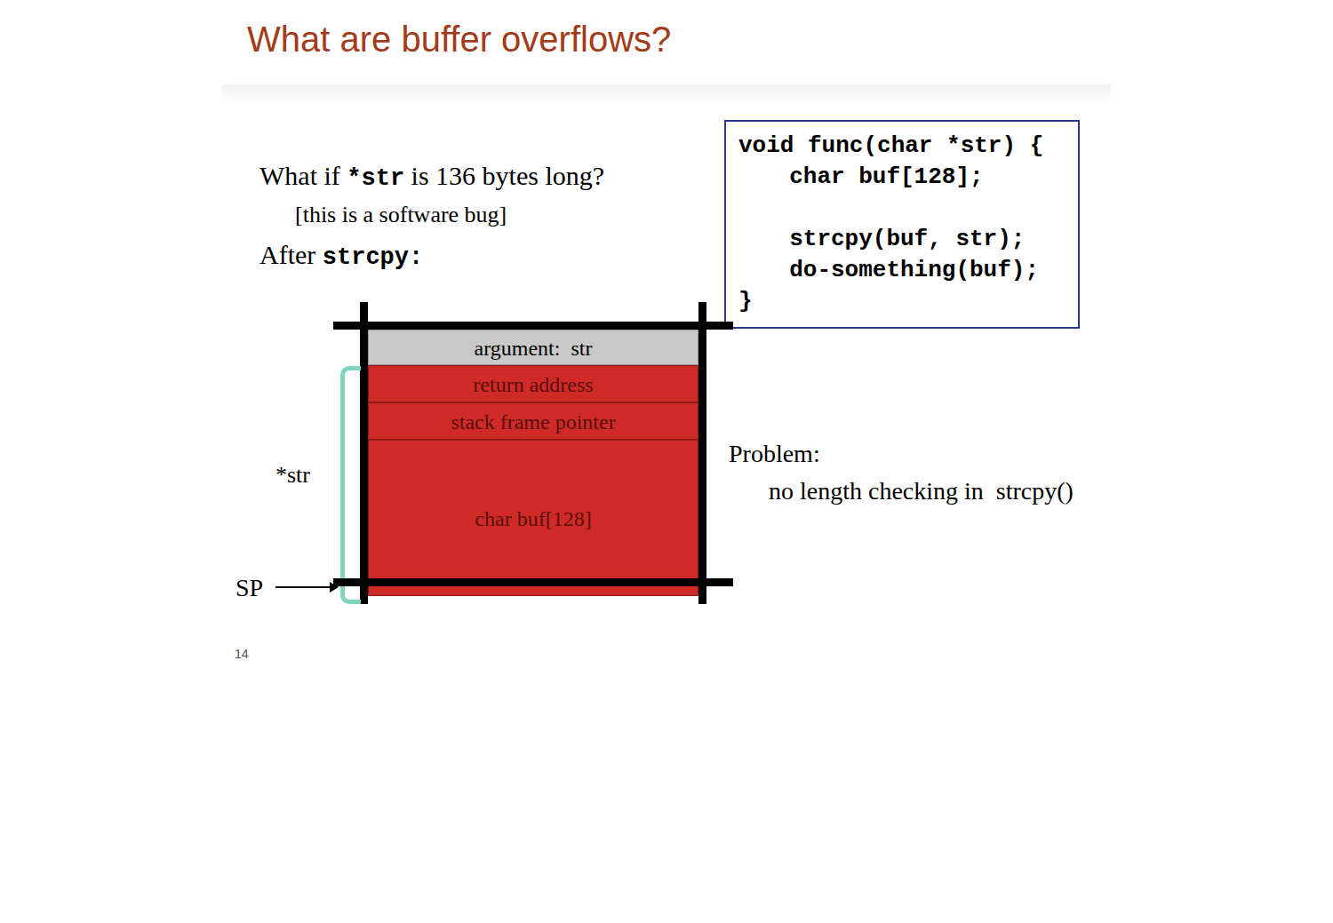What are buffer overflows?
void func(char *str) {
char buf[128];
strcpy(buf, str);
do-something(buf);
}
What if *str is 136 bytes long? [this is a software bug]
After strcpy:
argument: str
return address
stack frame pointer
char buf[128]
*str
SP
Problem: no length checking in strcpy()
14